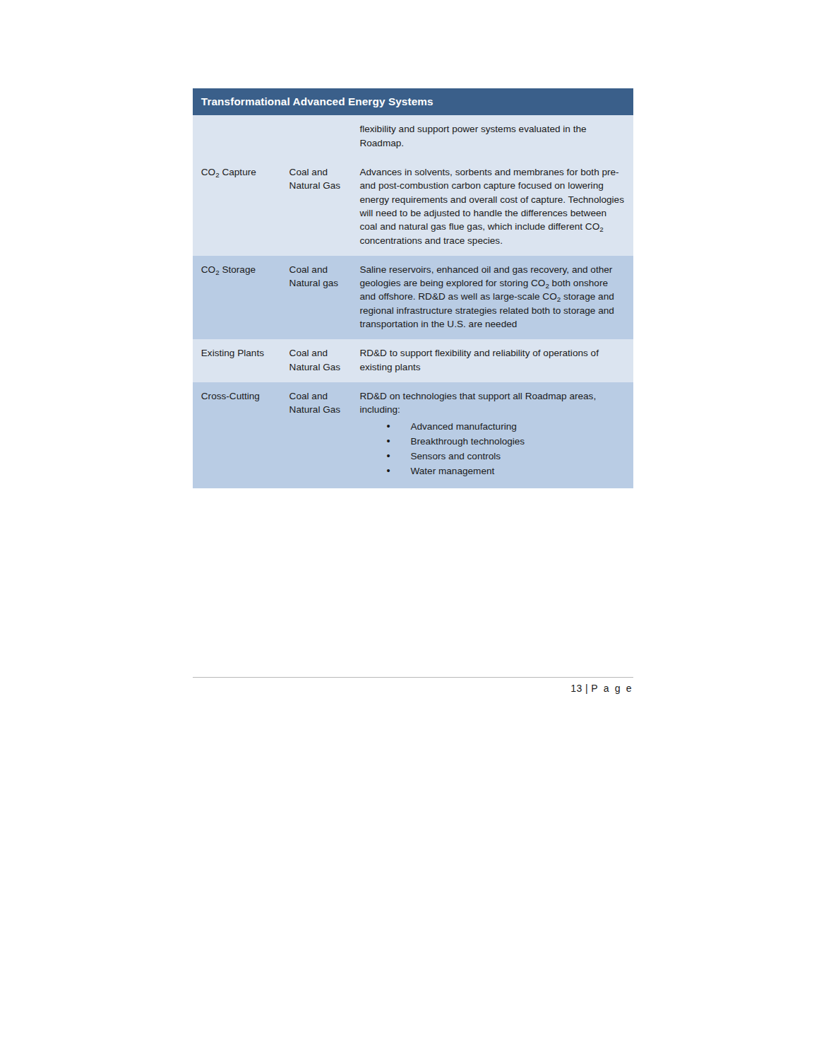| Transformational Advanced Energy Systems |
| --- |
| | | flexibility and support power systems evaluated in the Roadmap. |
| CO 2 Capture | Coal and Natural Gas | Advances in solvents, sorbents and membranes for both pre- and post-combustion carbon capture focused on lowering energy requirements and overall cost of capture. Technologies will need to be adjusted to handle the differences between coal and natural gas flue gas, which include different CO 2 concentrations and trace species. |
| CO 2 Storage | Coal and Natural gas | Saline reservoirs, enhanced oil and gas recovery, and other geologies are being explored for storing CO 2 both onshore and offshore. RD&D as well as large-scale CO 2 storage and regional infrastructure strategies related both to storage and transportation in the U.S. are needed |
| Existing Plants | Coal and Natural Gas | RD&D to support flexibility and reliability of operations of existing plants |
| Cross-Cutting | Coal and Natural Gas | RD&D on technologies that support all Roadmap areas, including: Advanced manufacturing Breakthrough technologies Sensors and controls Water management |
13 | P a g e